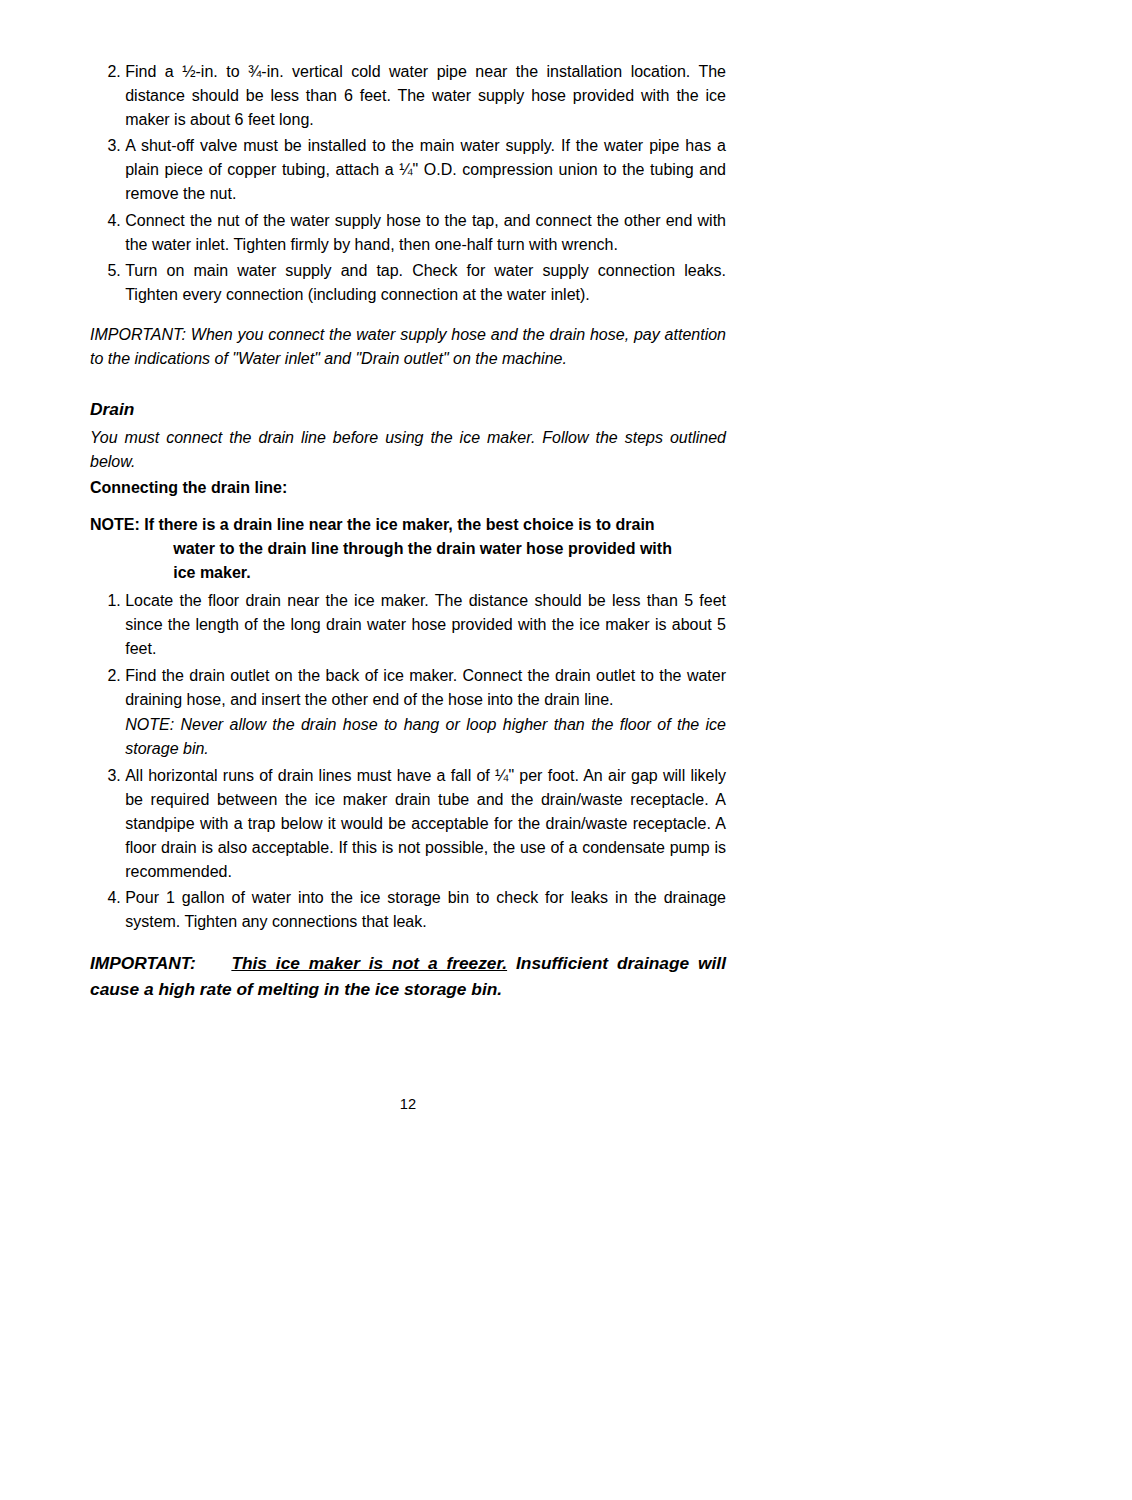Find a ½-in. to ¾-in. vertical cold water pipe near the installation location. The distance should be less than 6 feet. The water supply hose provided with the ice maker is about 6 feet long.
A shut-off valve must be installed to the main water supply. If the water pipe has a plain piece of copper tubing, attach a ¼" O.D. compression union to the tubing and remove the nut.
Connect the nut of the water supply hose to the tap, and connect the other end with the water inlet. Tighten firmly by hand, then one-half turn with wrench.
Turn on main water supply and tap. Check for water supply connection leaks. Tighten every connection (including connection at the water inlet).
IMPORTANT: When you connect the water supply hose and the drain hose, pay attention to the indications of "Water inlet" and "Drain outlet" on the machine.
Drain
You must connect the drain line before using the ice maker. Follow the steps outlined below.
Connecting the drain line:
NOTE: If there is a drain line near the ice maker, the best choice is to drain water to the drain line through the drain water hose provided with ice maker.
Locate the floor drain near the ice maker. The distance should be less than 5 feet since the length of the long drain water hose provided with the ice maker is about 5 feet.
Find the drain outlet on the back of ice maker. Connect the drain outlet to the water draining hose, and insert the other end of the hose into the drain line. NOTE: Never allow the drain hose to hang or loop higher than the floor of the ice storage bin.
All horizontal runs of drain lines must have a fall of ¼" per foot. An air gap will likely be required between the ice maker drain tube and the drain/waste receptacle. A standpipe with a trap below it would be acceptable for the drain/waste receptacle. A floor drain is also acceptable. If this is not possible, the use of a condensate pump is recommended.
Pour 1 gallon of water into the ice storage bin to check for leaks in the drainage system. Tighten any connections that leak.
IMPORTANT: This ice maker is not a freezer. Insufficient drainage will cause a high rate of melting in the ice storage bin.
12